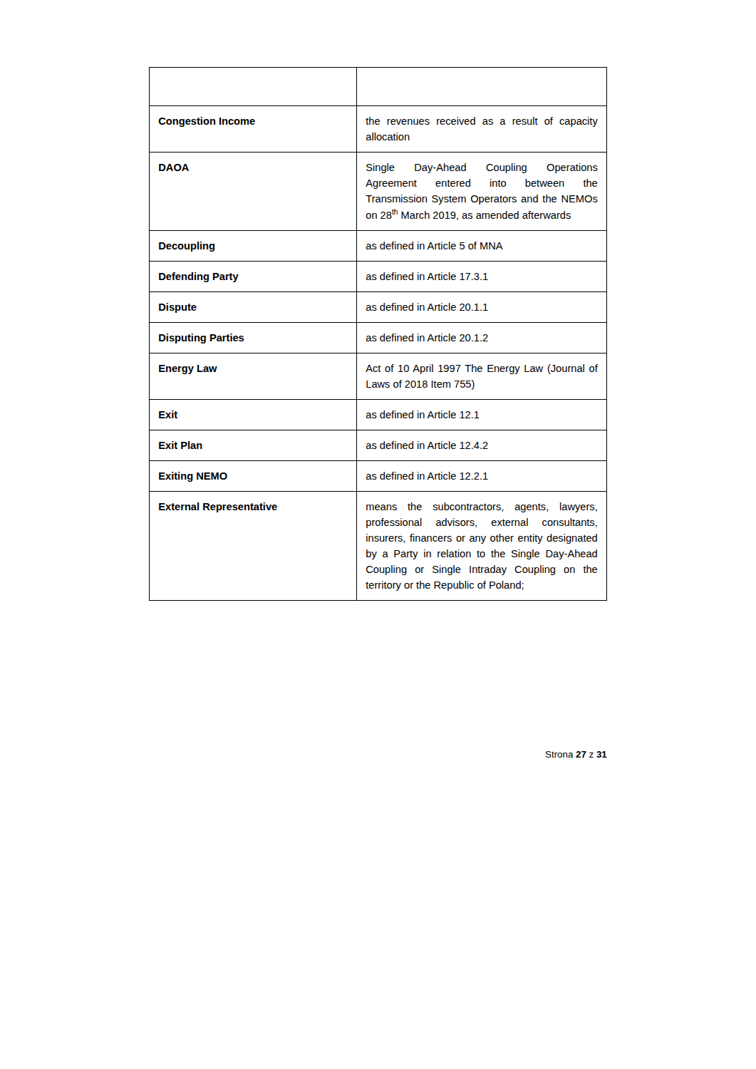| Congestion Income | the revenues received as a result of capacity allocation |
| DAOA | Single Day-Ahead Coupling Operations Agreement entered into between the Transmission System Operators and the NEMOs on 28 th March 2019, as amended afterwards |
| Decoupling | as defined in Article 5 of MNA |
| Defending Party | as defined in Article 17.3.1 |
| Dispute | as defined in Article 20.1.1 |
| Disputing Parties | as defined in Article 20.1.2 |
| Energy Law | Act of 10 April 1997 The Energy Law (Journal of Laws of 2018 Item 755) |
| Exit | as defined in Article 12.1 |
| Exit Plan | as defined in Article 12.4.2 |
| Exiting NEMO | as defined in Article 12.2.1 |
| External Representative | means the subcontractors, agents, lawyers, professional advisors, external consultants, insurers, financers or any other entity designated by a Party in relation to the Single Day-Ahead Coupling or Single Intraday Coupling on the territory or the Republic of Poland; |
Strona 27 z 31